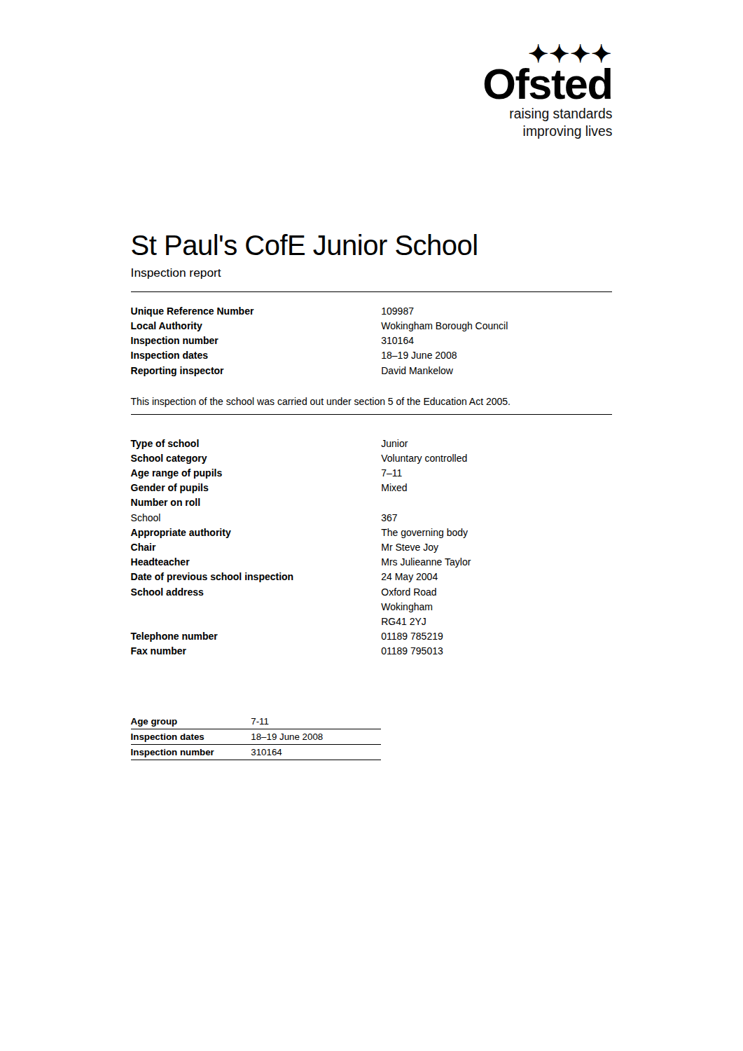✦✦✦✦
Ofsted
raising standards
improving lives
St Paul's CofE Junior School
Inspection report
| Unique Reference Number | 109987 |
| Local Authority | Wokingham Borough Council |
| Inspection number | 310164 |
| Inspection dates | 18–19 June 2008 |
| Reporting inspector | David Mankelow |
This inspection of the school was carried out under section 5 of the Education Act 2005.
| Type of school | Junior |
| School category | Voluntary controlled |
| Age range of pupils | 7–11 |
| Gender of pupils | Mixed |
| Number on roll | |
| School | 367 |
| Appropriate authority | The governing body |
| Chair | Mr Steve Joy |
| Headteacher | Mrs Julieanne Taylor |
| Date of previous school inspection | 24 May 2004 |
| School address | Oxford Road |
| | Wokingham |
| | RG41 2YJ |
| Telephone number | 01189 785219 |
| Fax number | 01189 795013 |
| Age group | 7-11 |
| Inspection dates | 18–19 June 2008 |
| Inspection number | 310164 |